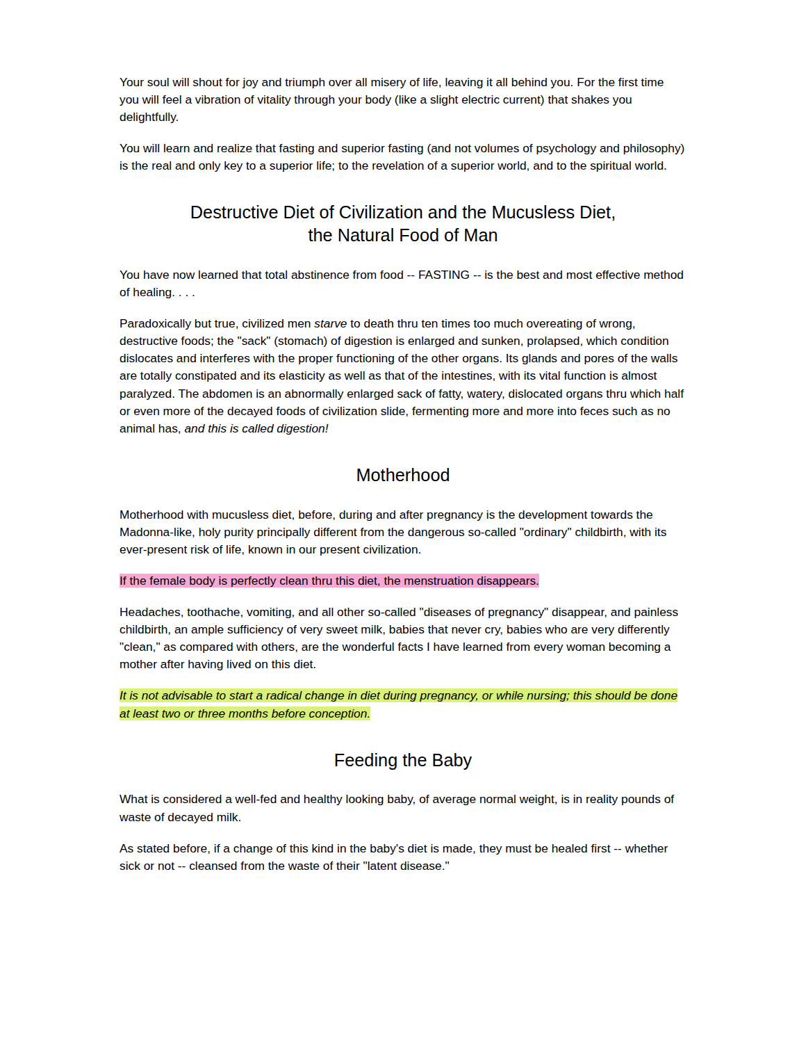Your soul will shout for joy and triumph over all misery of life, leaving it all behind you. For the first time you will feel a vibration of vitality through your body (like a slight electric current) that shakes you delightfully.
You will learn and realize that fasting and superior fasting (and not volumes of psychology and philosophy) is the real and only key to a superior life; to the revelation of a superior world, and to the spiritual world.
Destructive Diet of Civilization and the Mucusless Diet,
the Natural Food of Man
You have now learned that total abstinence from food -- FASTING -- is the best and most effective method of healing. . . .
Paradoxically but true, civilized men starve to death thru ten times too much overeating of wrong, destructive foods; the "sack" (stomach) of digestion is enlarged and sunken, prolapsed, which condition dislocates and interferes with the proper functioning of the other organs. Its glands and pores of the walls are totally constipated and its elasticity as well as that of the intestines, with its vital function is almost paralyzed. The abdomen is an abnormally enlarged sack of fatty, watery, dislocated organs thru which half or even more of the decayed foods of civilization slide, fermenting more and more into feces such as no animal has, and this is called digestion!
Motherhood
Motherhood with mucusless diet, before, during and after pregnancy is the development towards the Madonna-like, holy purity principally different from the dangerous so-called "ordinary" childbirth, with its ever-present risk of life, known in our present civilization.
If the female body is perfectly clean thru this diet, the menstruation disappears.
Headaches, toothache, vomiting, and all other so-called "diseases of pregnancy" disappear, and painless childbirth, an ample sufficiency of very sweet milk, babies that never cry, babies who are very differently "clean," as compared with others, are the wonderful facts I have learned from every woman becoming a mother after having lived on this diet.
It is not advisable to start a radical change in diet during pregnancy, or while nursing; this should be done at least two or three months before conception.
Feeding the Baby
What is considered a well-fed and healthy looking baby, of average normal weight, is in reality pounds of waste of decayed milk.
As stated before, if a change of this kind in the baby's diet is made, they must be healed first -- whether sick or not -- cleansed from the waste of their "latent disease."